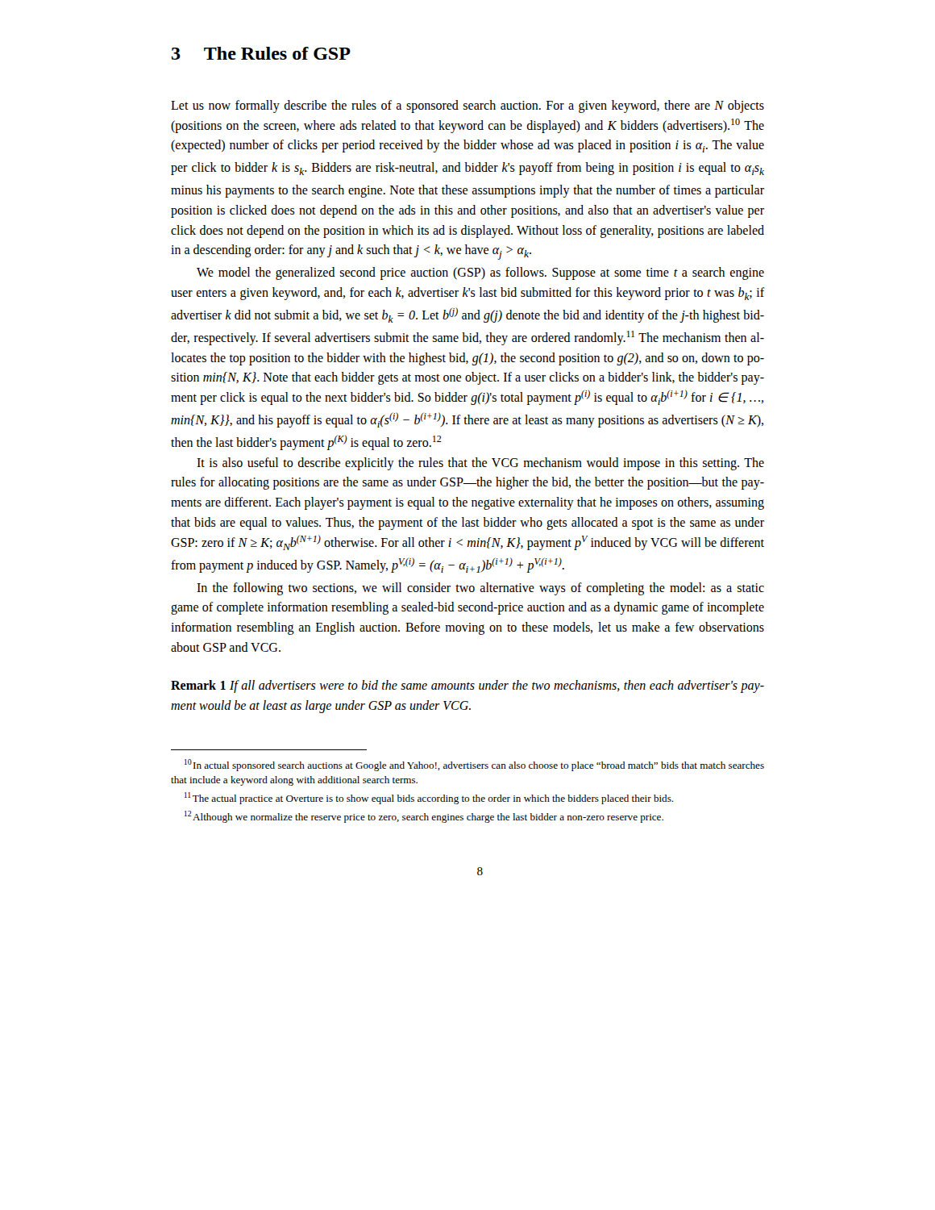3 The Rules of GSP
Let us now formally describe the rules of a sponsored search auction. For a given keyword, there are N objects (positions on the screen, where ads related to that keyword can be displayed) and K bidders (advertisers).10 The (expected) number of clicks per period received by the bidder whose ad was placed in position i is αi. The value per click to bidder k is sk. Bidders are risk-neutral, and bidder k's payoff from being in position i is equal to αisk minus his payments to the search engine. Note that these assumptions imply that the number of times a particular position is clicked does not depend on the ads in this and other positions, and also that an advertiser's value per click does not depend on the position in which its ad is displayed. Without loss of generality, positions are labeled in a descending order: for any j and k such that j < k, we have αj > αk.
We model the generalized second price auction (GSP) as follows. Suppose at some time t a search engine user enters a given keyword, and, for each k, advertiser k's last bid submitted for this keyword prior to t was bk; if advertiser k did not submit a bid, we set bk = 0. Let b(j) and g(j) denote the bid and identity of the j-th highest bidder, respectively. If several advertisers submit the same bid, they are ordered randomly.11 The mechanism then allocates the top position to the bidder with the highest bid, g(1), the second position to g(2), and so on, down to position min{N, K}. Note that each bidder gets at most one object. If a user clicks on a bidder's link, the bidder's payment per click is equal to the next bidder's bid. So bidder g(i)'s total payment p(i) is equal to αib(i+1) for i ∈ {1, …, min{N, K}}, and his payoff is equal to αi(s(i) − b(i+1)). If there are at least as many positions as advertisers (N ≥ K), then the last bidder's payment p(K) is equal to zero.12
It is also useful to describe explicitly the rules that the VCG mechanism would impose in this setting. The rules for allocating positions are the same as under GSP—the higher the bid, the better the position—but the payments are different. Each player's payment is equal to the negative externality that he imposes on others, assuming that bids are equal to values. Thus, the payment of the last bidder who gets allocated a spot is the same as under GSP: zero if N ≥ K; αNb(N+1) otherwise. For all other i < min{N, K}, payment pV induced by VCG will be different from payment p induced by GSP. Namely, pV,(i) = (αi − αi+1)b(i+1) + pV,(i+1).
In the following two sections, we will consider two alternative ways of completing the model: as a static game of complete information resembling a sealed-bid second-price auction and as a dynamic game of incomplete information resembling an English auction. Before moving on to these models, let us make a few observations about GSP and VCG.
Remark 1 If all advertisers were to bid the same amounts under the two mechanisms, then each advertiser's payment would be at least as large under GSP as under VCG.
10In actual sponsored search auctions at Google and Yahoo!, advertisers can also choose to place “broad match” bids that match searches that include a keyword along with additional search terms.
11The actual practice at Overture is to show equal bids according to the order in which the bidders placed their bids.
12Although we normalize the reserve price to zero, search engines charge the last bidder a non-zero reserve price.
8